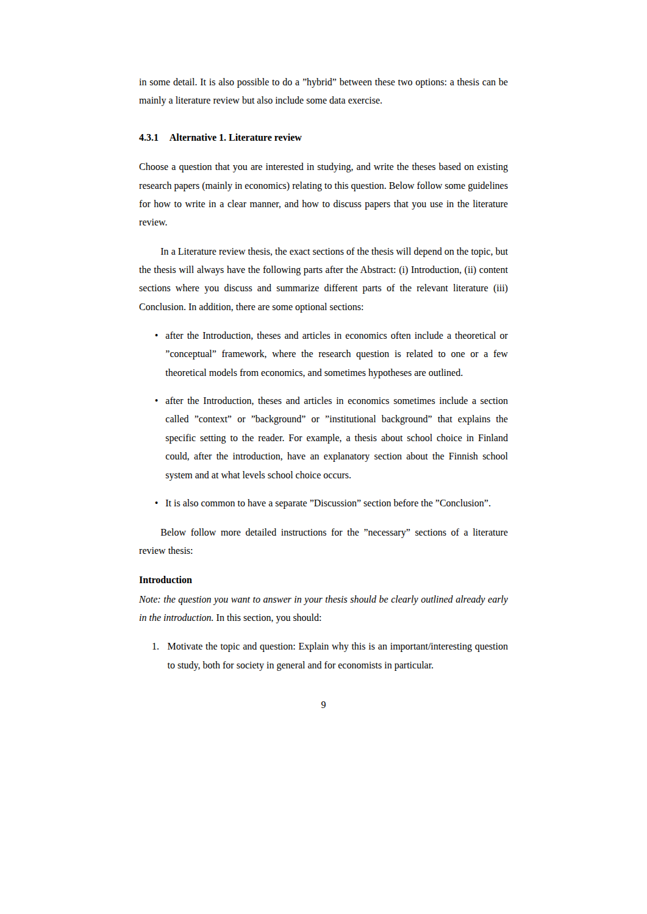in some detail. It is also possible to do a ”hybrid” between these two options: a thesis can be mainly a literature review but also include some data exercise.
4.3.1 Alternative 1. Literature review
Choose a question that you are interested in studying, and write the theses based on existing research papers (mainly in economics) relating to this question. Below follow some guidelines for how to write in a clear manner, and how to discuss papers that you use in the literature review.
In a Literature review thesis, the exact sections of the thesis will depend on the topic, but the thesis will always have the following parts after the Abstract: (i) Introduction, (ii) content sections where you discuss and summarize different parts of the relevant literature (iii) Conclusion. In addition, there are some optional sections:
after the Introduction, theses and articles in economics often include a theoretical or ”conceptual” framework, where the research question is related to one or a few theoretical models from economics, and sometimes hypotheses are outlined.
after the Introduction, theses and articles in economics sometimes include a section called ”context” or ”background” or ”institutional background” that explains the specific setting to the reader. For example, a thesis about school choice in Finland could, after the introduction, have an explanatory section about the Finnish school system and at what levels school choice occurs.
It is also common to have a separate ”Discussion” section before the ”Conclusion”.
Below follow more detailed instructions for the ”necessary” sections of a literature review thesis:
Introduction
Note: the question you want to answer in your thesis should be clearly outlined already early in the introduction. In this section, you should:
Motivate the topic and question: Explain why this is an important/interesting question to study, both for society in general and for economists in particular.
9